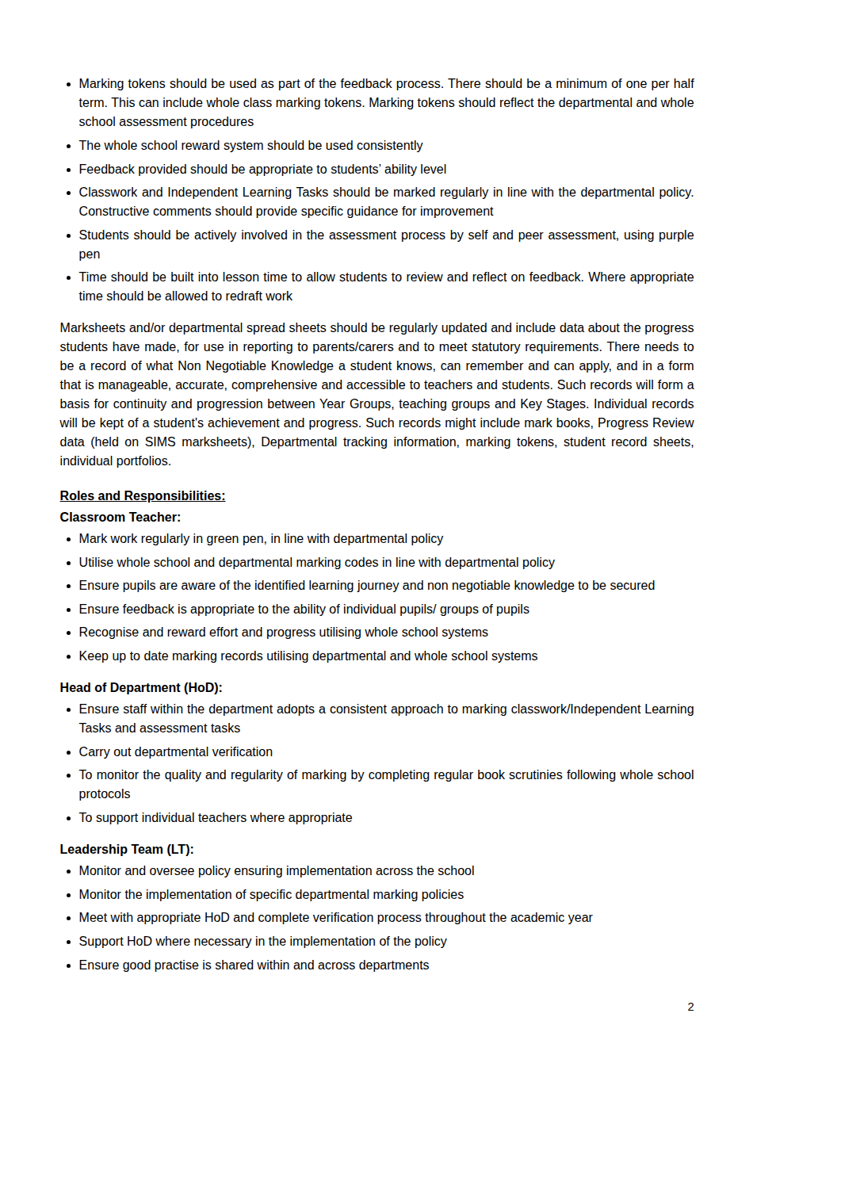Marking tokens should be used as part of the feedback process. There should be a minimum of one per half term. This can include whole class marking tokens. Marking tokens should reflect the departmental and whole school assessment procedures
The whole school reward system should be used consistently
Feedback provided should be appropriate to students’ ability level
Classwork and Independent Learning Tasks should be marked regularly in line with the departmental policy. Constructive comments should provide specific guidance for improvement
Students should be actively involved in the assessment process by self and peer assessment, using purple pen
Time should be built into lesson time to allow students to review and reflect on feedback. Where appropriate time should be allowed to redraft work
Marksheets and/or departmental spread sheets should be regularly updated and include data about the progress students have made, for use in reporting to parents/carers and to meet statutory requirements. There needs to be a record of what Non Negotiable Knowledge a student knows, can remember and can apply, and in a form that is manageable, accurate, comprehensive and accessible to teachers and students. Such records will form a basis for continuity and progression between Year Groups, teaching groups and Key Stages. Individual records will be kept of a student's achievement and progress. Such records might include mark books, Progress Review data (held on SIMS marksheets), Departmental tracking information, marking tokens, student record sheets, individual portfolios.
Roles and Responsibilities:
Classroom Teacher:
Mark work regularly in green pen, in line with departmental policy
Utilise whole school and departmental marking codes in line with departmental policy
Ensure pupils are aware of the identified learning journey and non negotiable knowledge to be secured
Ensure feedback is appropriate to the ability of individual pupils/ groups of pupils
Recognise and reward effort and progress utilising whole school systems
Keep up to date marking records utilising departmental and whole school systems
Head of Department (HoD):
Ensure staff within the department adopts a consistent approach to marking classwork/Independent Learning Tasks and assessment tasks
Carry out departmental verification
To monitor the quality and regularity of marking by completing regular book scrutinies following whole school protocols
To support individual teachers where appropriate
Leadership Team (LT):
Monitor and oversee policy ensuring implementation across the school
Monitor the implementation of specific departmental marking policies
Meet with appropriate HoD and complete verification process throughout the academic year
Support HoD where necessary in the implementation of the policy
Ensure good practise is shared within and across departments
2